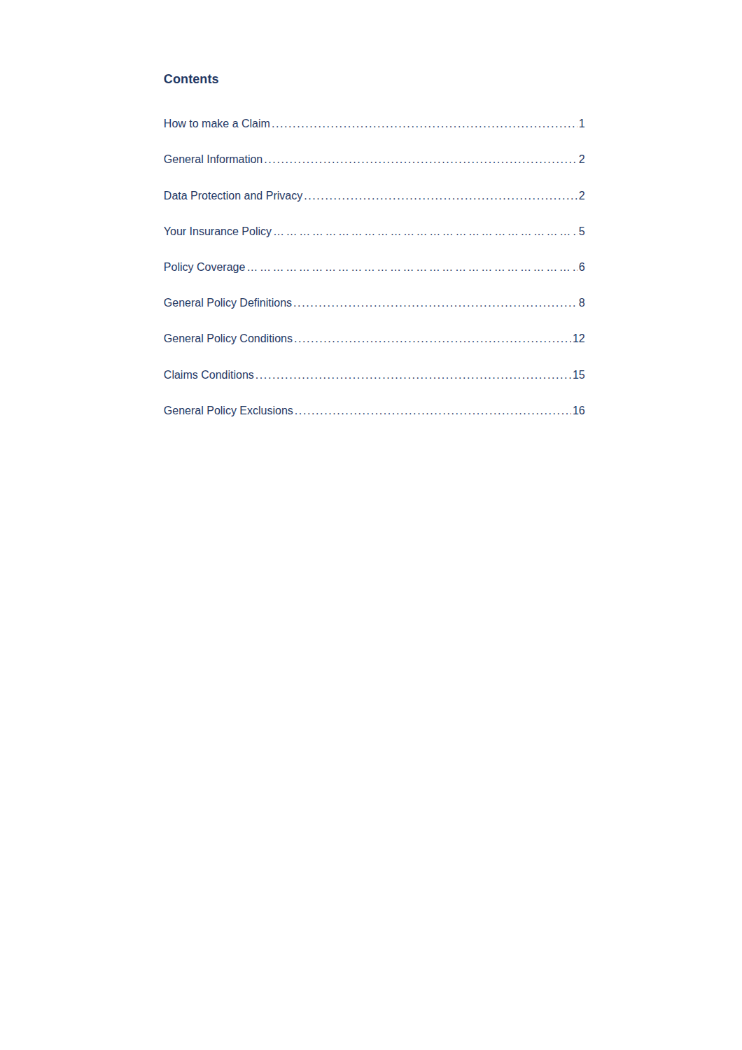Contents
How to make a Claim .......................................................................................................... 1
General Information .......................................................................................................... 2
Data Protection and Privacy .......................................................................................................... 2
Your Insurance Policy ………………………………………………………………………………………………………………… 5
Policy Coverage …………………………………………………………………………………………………………… …………. 6
General Policy Definitions .......................................................................................................... 8
General Policy Conditions .......................................................................................................... 12
Claims Conditions .......................................................................................................... 15
General Policy Exclusions .......................................................................................................... 16